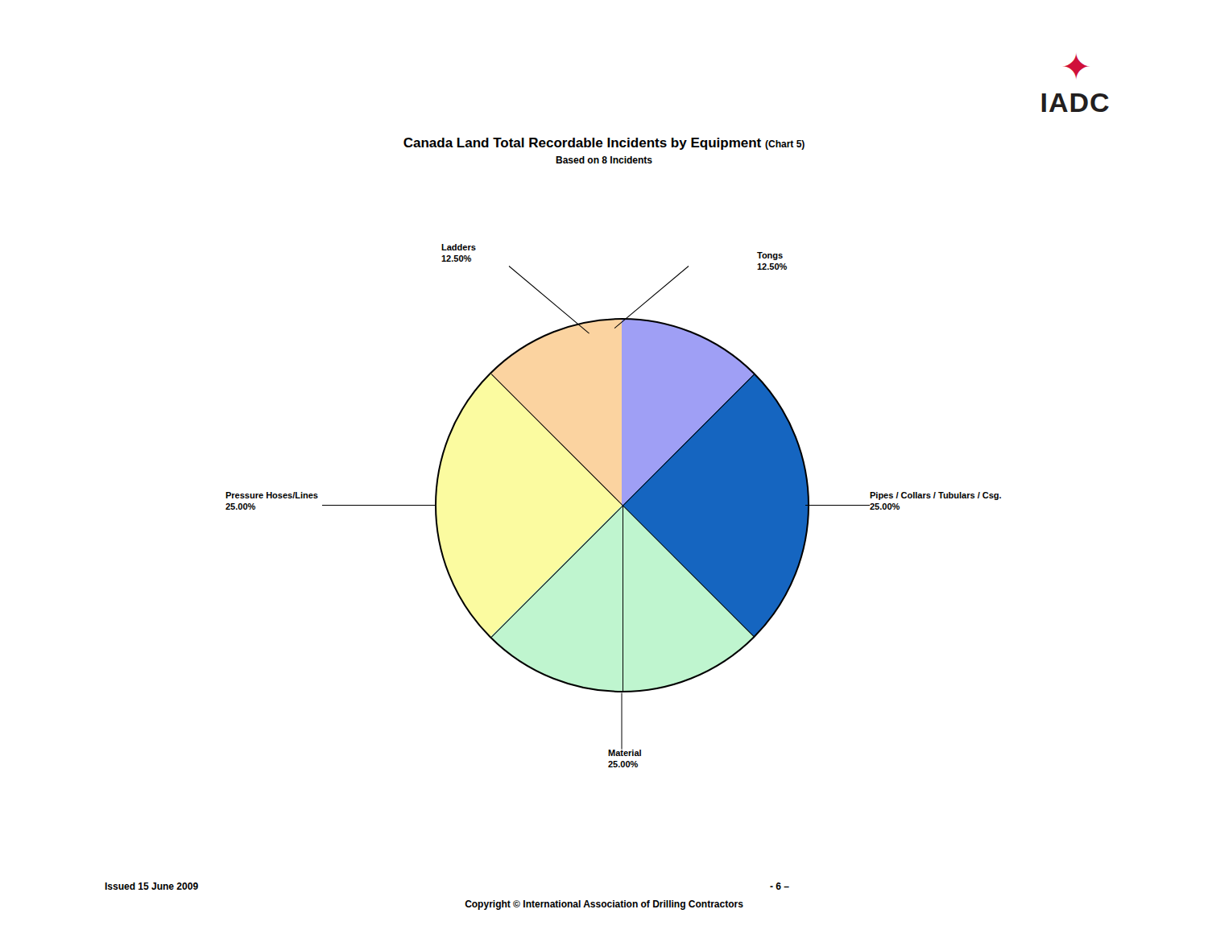✦
IADC
Canada Land Total Recordable Incidents by Equipment (Chart 5)
Based on 8 Incidents
Ladders
12.50%
Tongs
12.50%
Pipes / Collars / Tubulars / Csg.
25.00%
Material
25.00%
Pressure Hoses/Lines
25.00%
Issued 15 June 2009
- 6 –
Copyright © International Association of Drilling Contractors